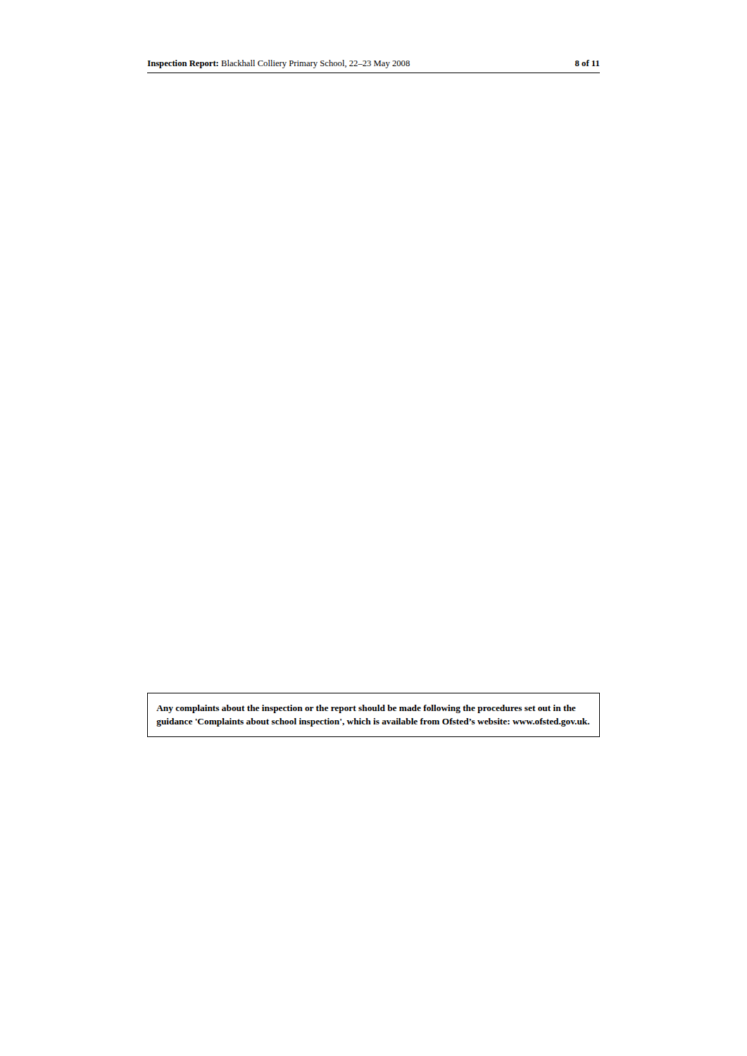Inspection Report: Blackhall Colliery Primary School, 22–23 May 2008
8 of 11
Any complaints about the inspection or the report should be made following the procedures set out in the guidance 'Complaints about school inspection', which is available from Ofsted’s website: www.ofsted.gov.uk.